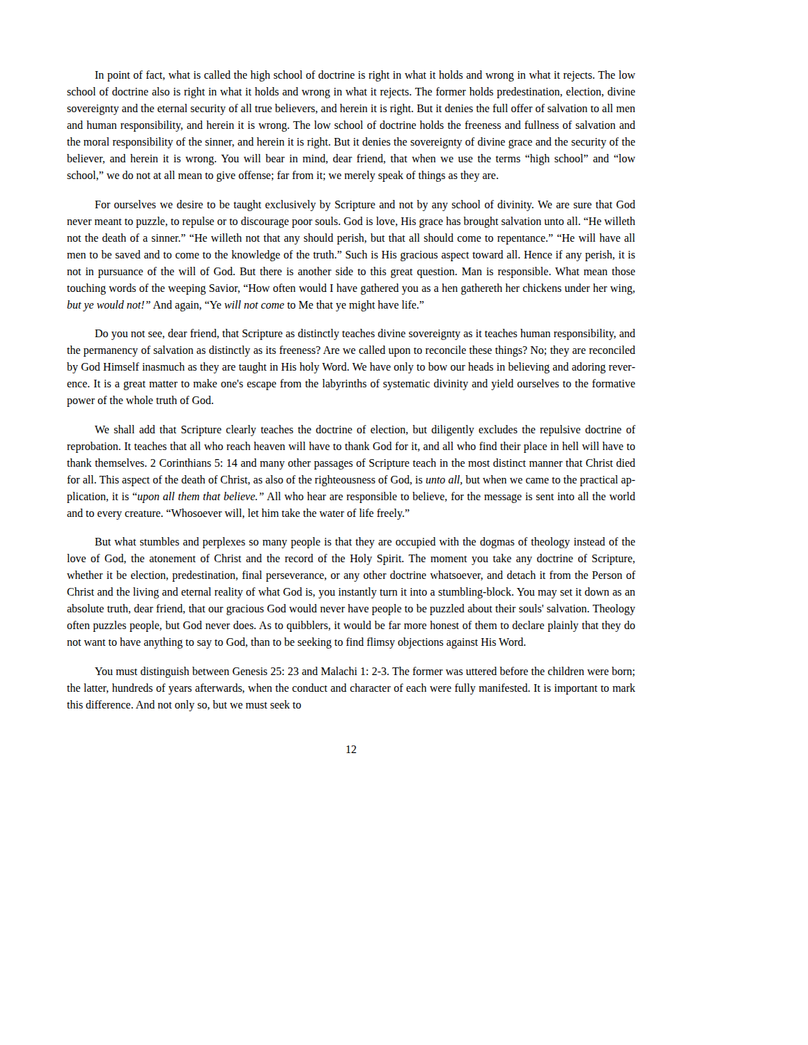In point of fact, what is called the high school of doctrine is right in what it holds and wrong in what it rejects. The low school of doctrine also is right in what it holds and wrong in what it rejects. The former holds predestination, election, divine sovereignty and the eternal security of all true believers, and herein it is right. But it denies the full offer of salvation to all men and human responsibility, and herein it is wrong. The low school of doctrine holds the freeness and fullness of salvation and the moral responsibility of the sinner, and herein it is right. But it denies the sovereignty of divine grace and the security of the believer, and herein it is wrong. You will bear in mind, dear friend, that when we use the terms “high school” and “low school,” we do not at all mean to give offense; far from it; we merely speak of things as they are.
For ourselves we desire to be taught exclusively by Scripture and not by any school of divinity. We are sure that God never meant to puzzle, to repulse or to discourage poor souls. God is love, His grace has brought salvation unto all. “He willeth not the death of a sinner.” “He willeth not that any should perish, but that all should come to repentance.” “He will have all men to be saved and to come to the knowledge of the truth.” Such is His gracious aspect toward all. Hence if any perish, it is not in pursuance of the will of God. But there is another side to this great question. Man is responsible. What mean those touching words of the weeping Savior, “How often would I have gathered you as a hen gathereth her chickens under her wing, but ye would not!” And again, “Ye will not come to Me that ye might have life.”
Do you not see, dear friend, that Scripture as distinctly teaches divine sovereignty as it teaches human responsibility, and the permanency of salvation as distinctly as its freeness? Are we called upon to reconcile these things? No; they are reconciled by God Himself inasmuch as they are taught in His holy Word. We have only to bow our heads in believing and adoring reverence. It is a great matter to make one's escape from the labyrinths of systematic divinity and yield ourselves to the formative power of the whole truth of God.
We shall add that Scripture clearly teaches the doctrine of election, but diligently excludes the repulsive doctrine of reprobation. It teaches that all who reach heaven will have to thank God for it, and all who find their place in hell will have to thank themselves. 2 Corinthians 5: 14 and many other passages of Scripture teach in the most distinct manner that Christ died for all. This aspect of the death of Christ, as also of the righteousness of God, is unto all, but when we came to the practical application, it is “upon all them that believe.” All who hear are responsible to believe, for the message is sent into all the world and to every creature. “Whosoever will, let him take the water of life freely.”
But what stumbles and perplexes so many people is that they are occupied with the dogmas of theology instead of the love of God, the atonement of Christ and the record of the Holy Spirit. The moment you take any doctrine of Scripture, whether it be election, predestination, final perseverance, or any other doctrine whatsoever, and detach it from the Person of Christ and the living and eternal reality of what God is, you instantly turn it into a stumbling-block. You may set it down as an absolute truth, dear friend, that our gracious God would never have people to be puzzled about their souls' salvation. Theology often puzzles people, but God never does. As to quibblers, it would be far more honest of them to declare plainly that they do not want to have anything to say to God, than to be seeking to find flimsy objections against His Word.
You must distinguish between Genesis 25: 23 and Malachi 1: 2-3. The former was uttered before the children were born; the latter, hundreds of years afterwards, when the conduct and character of each were fully manifested. It is important to mark this difference. And not only so, but we must seek to
12